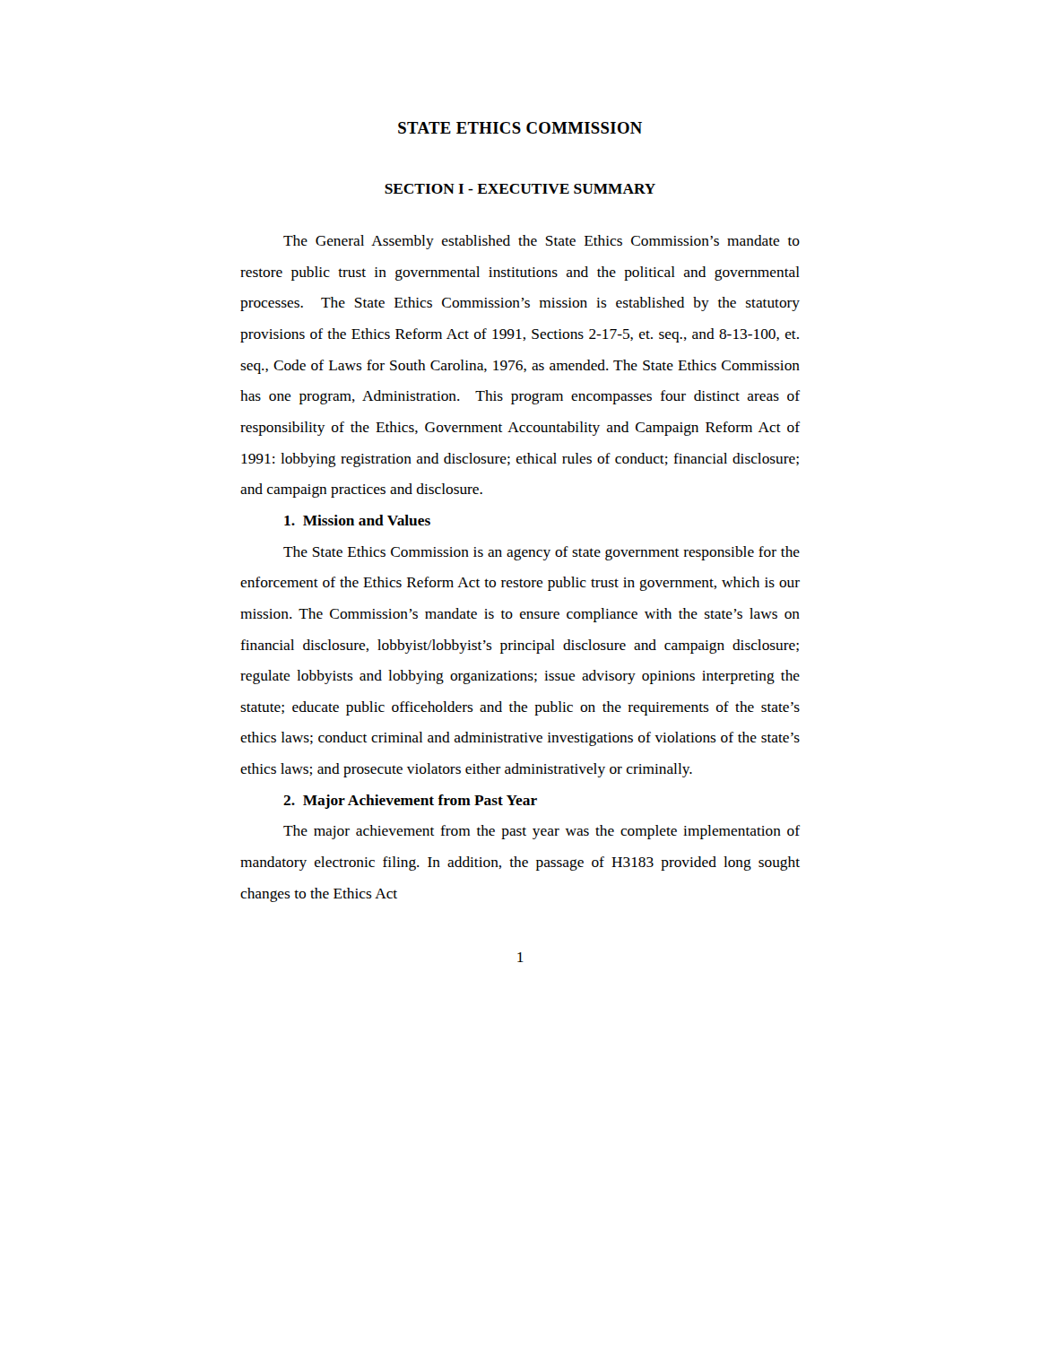State Ethics Commission
Section I - Executive Summary
The General Assembly established the State Ethics Commission’s mandate to restore public trust in governmental institutions and the political and governmental processes. The State Ethics Commission’s mission is established by the statutory provisions of the Ethics Reform Act of 1991, Sections 2-17-5, et. seq., and 8-13-100, et. seq., Code of Laws for South Carolina, 1976, as amended. The State Ethics Commission has one program, Administration. This program encompasses four distinct areas of responsibility of the Ethics, Government Accountability and Campaign Reform Act of 1991: lobbying registration and disclosure; ethical rules of conduct; financial disclosure; and campaign practices and disclosure.
1. Mission and Values
The State Ethics Commission is an agency of state government responsible for the enforcement of the Ethics Reform Act to restore public trust in government, which is our mission. The Commission’s mandate is to ensure compliance with the state’s laws on financial disclosure, lobbyist/lobbyist’s principal disclosure and campaign disclosure; regulate lobbyists and lobbying organizations; issue advisory opinions interpreting the statute; educate public officeholders and the public on the requirements of the state’s ethics laws; conduct criminal and administrative investigations of violations of the state’s ethics laws; and prosecute violators either administratively or criminally.
2. Major Achievement from Past Year
The major achievement from the past year was the complete implementation of mandatory electronic filing. In addition, the passage of H3183 provided long sought changes to the Ethics Act
1